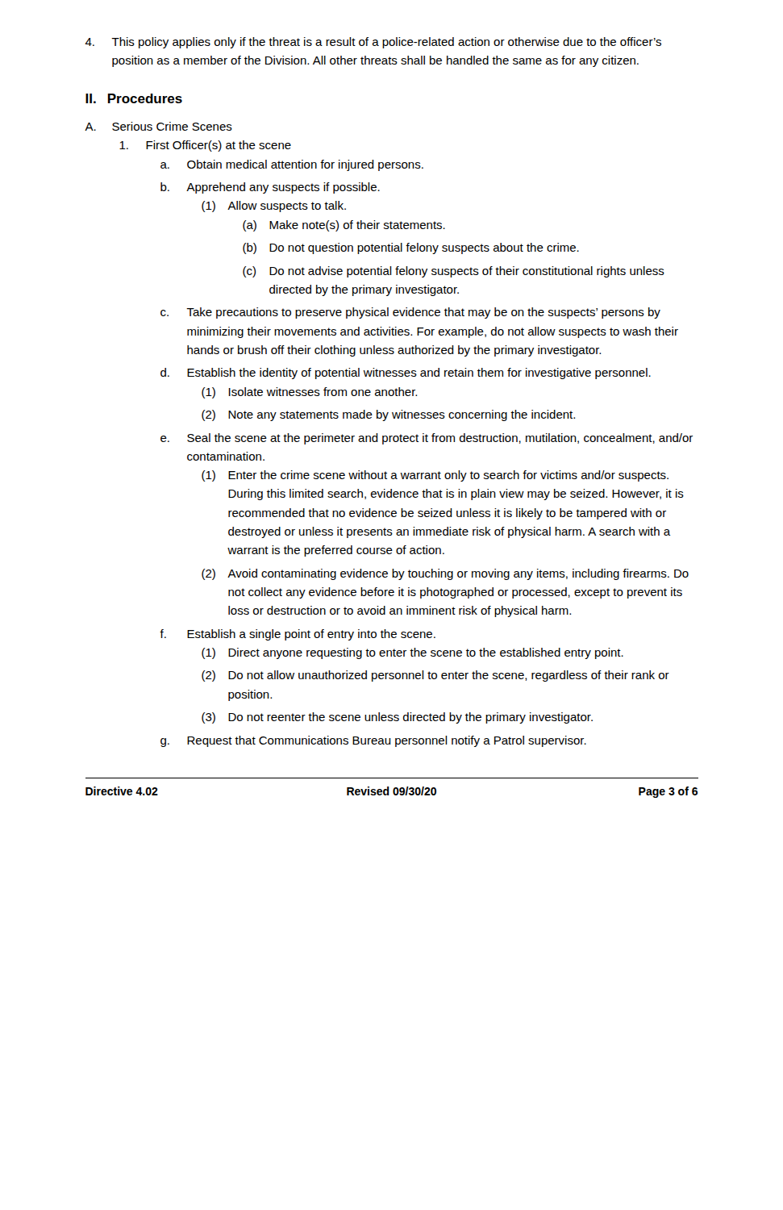4. This policy applies only if the threat is a result of a police-related action or otherwise due to the officer’s position as a member of the Division. All other threats shall be handled the same as for any citizen.
II. Procedures
A. Serious Crime Scenes
1. First Officer(s) at the scene
a. Obtain medical attention for injured persons.
b. Apprehend any suspects if possible.
(1) Allow suspects to talk.
(a) Make note(s) of their statements.
(b) Do not question potential felony suspects about the crime.
(c) Do not advise potential felony suspects of their constitutional rights unless directed by the primary investigator.
c. Take precautions to preserve physical evidence that may be on the suspects’ persons by minimizing their movements and activities. For example, do not allow suspects to wash their hands or brush off their clothing unless authorized by the primary investigator.
d. Establish the identity of potential witnesses and retain them for investigative personnel.
(1) Isolate witnesses from one another.
(2) Note any statements made by witnesses concerning the incident.
e. Seal the scene at the perimeter and protect it from destruction, mutilation, concealment, and/or contamination.
(1) Enter the crime scene without a warrant only to search for victims and/or suspects. During this limited search, evidence that is in plain view may be seized. However, it is recommended that no evidence be seized unless it is likely to be tampered with or destroyed or unless it presents an immediate risk of physical harm. A search with a warrant is the preferred course of action.
(2) Avoid contaminating evidence by touching or moving any items, including firearms. Do not collect any evidence before it is photographed or processed, except to prevent its loss or destruction or to avoid an imminent risk of physical harm.
f. Establish a single point of entry into the scene.
(1) Direct anyone requesting to enter the scene to the established entry point.
(2) Do not allow unauthorized personnel to enter the scene, regardless of their rank or position.
(3) Do not reenter the scene unless directed by the primary investigator.
g. Request that Communications Bureau personnel notify a Patrol supervisor.
Directive 4.02 Revised 09/30/20 Page 3 of 6